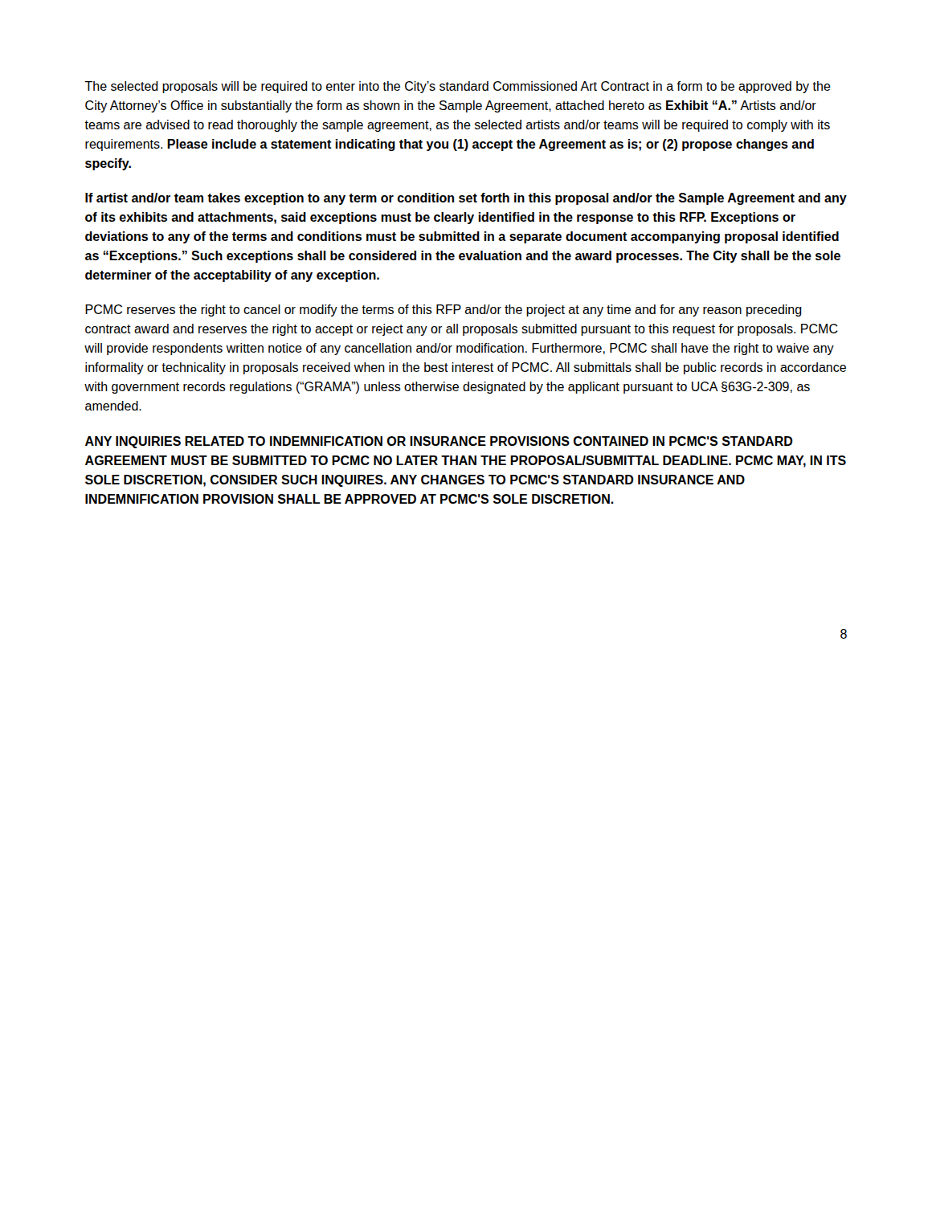The selected proposals will be required to enter into the City’s standard Commissioned Art Contract in a form to be approved by the City Attorney’s Office in substantially the form as shown in the Sample Agreement, attached hereto as Exhibit “A.” Artists and/or teams are advised to read thoroughly the sample agreement, as the selected artists and/or teams will be required to comply with its requirements. Please include a statement indicating that you (1) accept the Agreement as is; or (2) propose changes and specify.
If artist and/or team takes exception to any term or condition set forth in this proposal and/or the Sample Agreement and any of its exhibits and attachments, said exceptions must be clearly identified in the response to this RFP. Exceptions or deviations to any of the terms and conditions must be submitted in a separate document accompanying proposal identified as “Exceptions.” Such exceptions shall be considered in the evaluation and the award processes. The City shall be the sole determiner of the acceptability of any exception.
PCMC reserves the right to cancel or modify the terms of this RFP and/or the project at any time and for any reason preceding contract award and reserves the right to accept or reject any or all proposals submitted pursuant to this request for proposals. PCMC will provide respondents written notice of any cancellation and/or modification. Furthermore, PCMC shall have the right to waive any informality or technicality in proposals received when in the best interest of PCMC. All submittals shall be public records in accordance with government records regulations (“GRAMA”) unless otherwise designated by the applicant pursuant to UCA §63G-2-309, as amended.
ANY INQUIRIES RELATED TO INDEMNIFICATION OR INSURANCE PROVISIONS CONTAINED IN PCMC'S STANDARD AGREEMENT MUST BE SUBMITTED TO PCMC NO LATER THAN THE PROPOSAL/SUBMITTAL DEADLINE. PCMC MAY, IN ITS SOLE DISCRETION, CONSIDER SUCH INQUIRES. ANY CHANGES TO PCMC'S STANDARD INSURANCE AND INDEMNIFICATION PROVISION SHALL BE APPROVED AT PCMC'S SOLE DISCRETION.
8